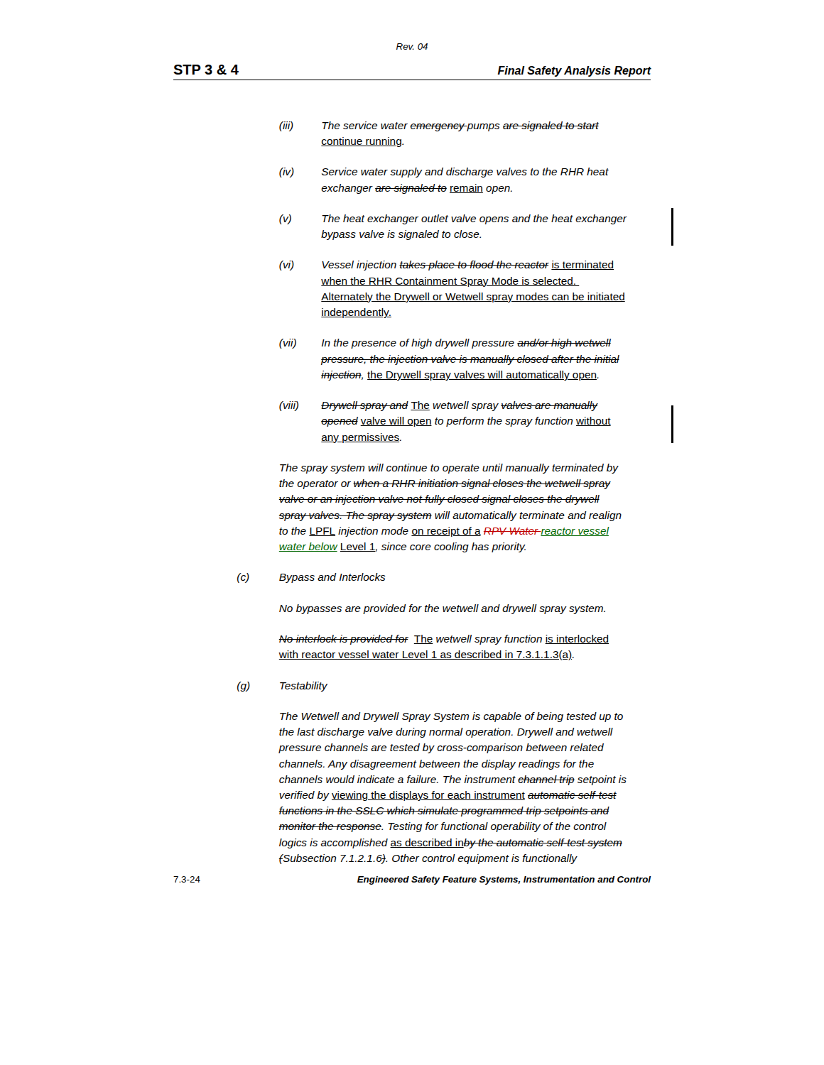Rev. 04
STP 3 & 4
Final Safety Analysis Report
(iii)
The service water emergency pumps are signaled to start continue running.
(iv)
Service water supply and discharge valves to the RHR heat exchanger are signaled to remain open.
(v)
The heat exchanger outlet valve opens and the heat exchanger bypass valve is signaled to close.
(vi)
Vessel injection takes place to flood the reactor is terminated when the RHR Containment Spray Mode is selected. Alternately the Drywell or Wetwell spray modes can be initiated independently.
(vii)
In the presence of high drywell pressure and/or high wetwell pressure, the injection valve is manually closed after the initial injection, the Drywell spray valves will automatically open.
(viii)
Drywell spray and The wetwell spray valves are manually opened valve will open to perform the spray function without any permissives.
The spray system will continue to operate until manually terminated by the operator or when a RHR initiation signal closes the wetwell spray valve or an injection valve not fully closed signal closes the drywell spray valves. The spray system will automatically terminate and realign to the LPFL injection mode on receipt of a RPV Water reactor vessel water below Level 1, since core cooling has priority.
(c)
Bypass and Interlocks
No bypasses are provided for the wetwell and drywell spray system.
No interlock is provided for The wetwell spray function is interlocked with reactor vessel water Level 1 as described in 7.3.1.1.3(a).
(g)
Testability
The Wetwell and Drywell Spray System is capable of being tested up to the last discharge valve during normal operation. Drywell and wetwell pressure channels are tested by cross-comparison between related channels. Any disagreement between the display readings for the channels would indicate a failure. The instrument channel trip setpoint is verified by viewing the displays for each instrument automatic self-test functions in the SSLC which simulate programmed trip setpoints and monitor the response. Testing for functional operability of the control logics is accomplished as described in by the automatic self-test system (Subsection 7.1.2.1.6). Other control equipment is functionally
7.3-24
Engineered Safety Feature Systems, Instrumentation and Control